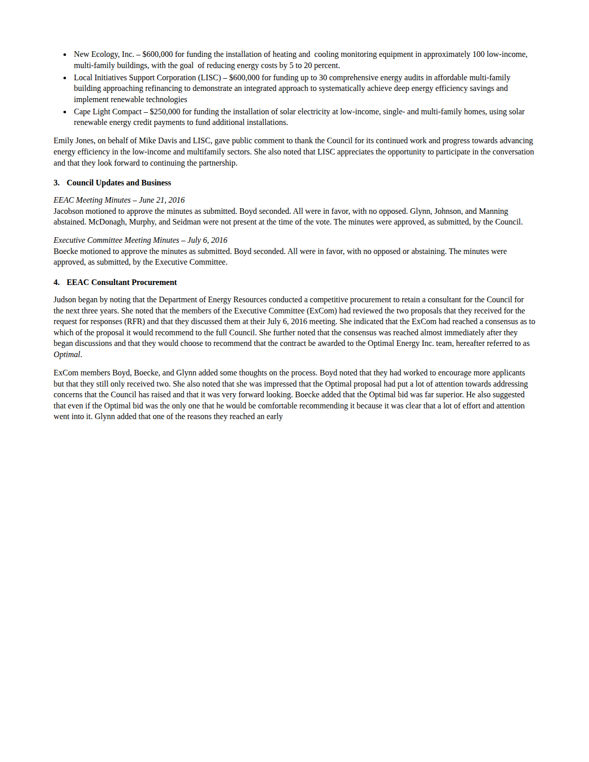New Ecology, Inc. – $600,000 for funding the installation of heating and cooling monitoring equipment in approximately 100 low-income, multi-family buildings, with the goal of reducing energy costs by 5 to 20 percent.
Local Initiatives Support Corporation (LISC) – $600,000 for funding up to 30 comprehensive energy audits in affordable multi-family building approaching refinancing to demonstrate an integrated approach to systematically achieve deep energy efficiency savings and implement renewable technologies
Cape Light Compact – $250,000 for funding the installation of solar electricity at low-income, single- and multi-family homes, using solar renewable energy credit payments to fund additional installations.
Emily Jones, on behalf of Mike Davis and LISC, gave public comment to thank the Council for its continued work and progress towards advancing energy efficiency in the low-income and multifamily sectors. She also noted that LISC appreciates the opportunity to participate in the conversation and that they look forward to continuing the partnership.
3. Council Updates and Business
EEAC Meeting Minutes – June 21, 2016
Jacobson motioned to approve the minutes as submitted. Boyd seconded. All were in favor, with no opposed. Glynn, Johnson, and Manning abstained. McDonagh, Murphy, and Seidman were not present at the time of the vote. The minutes were approved, as submitted, by the Council.
Executive Committee Meeting Minutes – July 6, 2016
Boecke motioned to approve the minutes as submitted. Boyd seconded. All were in favor, with no opposed or abstaining. The minutes were approved, as submitted, by the Executive Committee.
4. EEAC Consultant Procurement
Judson began by noting that the Department of Energy Resources conducted a competitive procurement to retain a consultant for the Council for the next three years. She noted that the members of the Executive Committee (ExCom) had reviewed the two proposals that they received for the request for responses (RFR) and that they discussed them at their July 6, 2016 meeting. She indicated that the ExCom had reached a consensus as to which of the proposal it would recommend to the full Council. She further noted that the consensus was reached almost immediately after they began discussions and that they would choose to recommend that the contract be awarded to the Optimal Energy Inc. team, hereafter referred to as Optimal.
ExCom members Boyd, Boecke, and Glynn added some thoughts on the process. Boyd noted that they had worked to encourage more applicants but that they still only received two. She also noted that she was impressed that the Optimal proposal had put a lot of attention towards addressing concerns that the Council has raised and that it was very forward looking. Boecke added that the Optimal bid was far superior. He also suggested that even if the Optimal bid was the only one that he would be comfortable recommending it because it was clear that a lot of effort and attention went into it. Glynn added that one of the reasons they reached an early